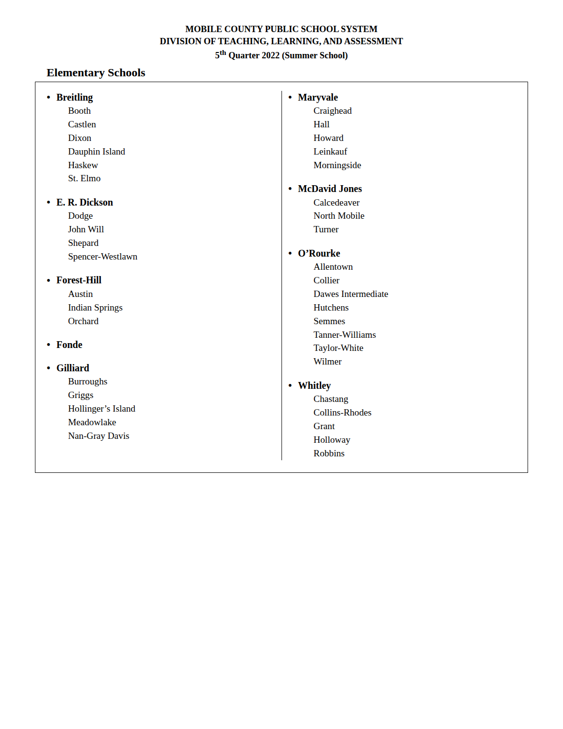MOBILE COUNTY PUBLIC SCHOOL SYSTEM DIVISION OF TEACHING, LEARNING, AND ASSESSMENT 5th Quarter 2022 (Summer School)
Elementary Schools
Breitling
Booth
Castlen
Dixon
Dauphin Island
Haskew
St. Elmo
E. R. Dickson
Dodge
John Will
Shepard
Spencer-Westlawn
Forest-Hill
Austin
Indian Springs
Orchard
Fonde
Gilliard
Burroughs
Griggs
Hollinger’s Island
Meadowlake
Nan-Gray Davis
Maryvale
Craighead
Hall
Howard
Leinkauf
Morningside
McDavid Jones
Calcedeaver
North Mobile
Turner
O’Rourke
Allentown
Collier
Dawes Intermediate
Hutchens
Semmes
Tanner-Williams
Taylor-White
Wilmer
Whitley
Chastang
Collins-Rhodes
Grant
Holloway
Robbins